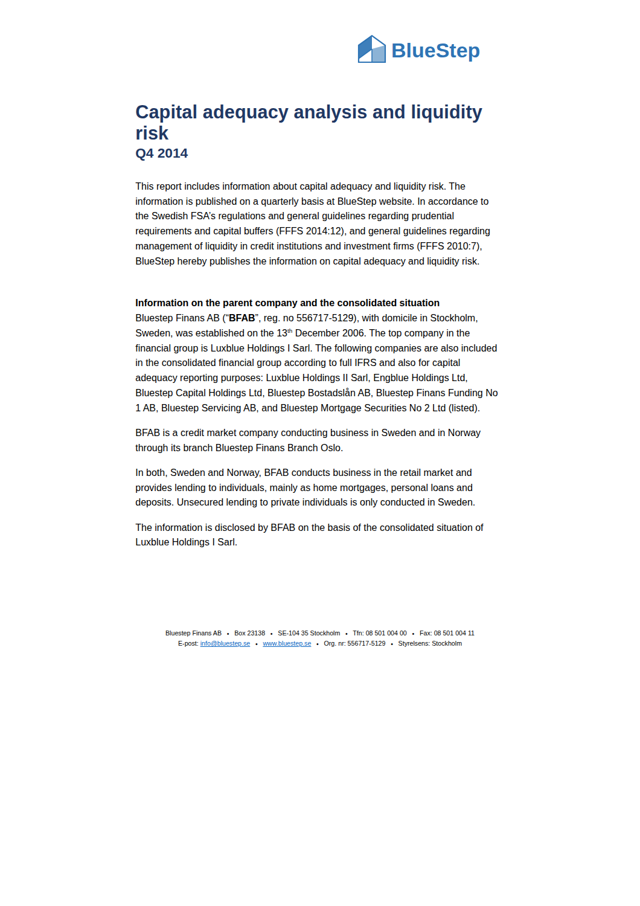BlueStep
Capital adequacy analysis and liquidity risk
Q4 2014
This report includes information about capital adequacy and liquidity risk. The information is published on a quarterly basis at BlueStep website. In accordance to the Swedish FSA’s regulations and general guidelines regarding prudential requirements and capital buffers (FFFS 2014:12), and general guidelines regarding management of liquidity in credit institutions and investment firms (FFFS 2010:7), BlueStep hereby publishes the information on capital adequacy and liquidity risk.
Information on the parent company and the consolidated situation
Bluestep Finans AB (“BFAB”, reg. no 556717-5129), with domicile in Stockholm, Sweden, was established on the 13th December 2006. The top company in the financial group is Luxblue Holdings I Sarl. The following companies are also included in the consolidated financial group according to full IFRS and also for capital adequacy reporting purposes: Luxblue Holdings II Sarl, Engblue Holdings Ltd, Bluestep Capital Holdings Ltd, Bluestep Bostadslån AB, Bluestep Finans Funding No 1 AB, Bluestep Servicing AB, and Bluestep Mortgage Securities No 2 Ltd (listed).
BFAB is a credit market company conducting business in Sweden and in Norway through its branch Bluestep Finans Branch Oslo.
In both, Sweden and Norway, BFAB conducts business in the retail market and provides lending to individuals, mainly as home mortgages, personal loans and deposits. Unsecured lending to private individuals is only conducted in Sweden.
The information is disclosed by BFAB on the basis of the consolidated situation of
Luxblue Holdings I Sarl.
Bluestep Finans AB Box 23138 SE-104 35 Stockholm Tfn: 08 501 004 00 Fax: 08 501 004 11
E-post: info@bluestep.se www.bluestep.se Org. nr: 556717-5129 Styrelsens: Stockholm